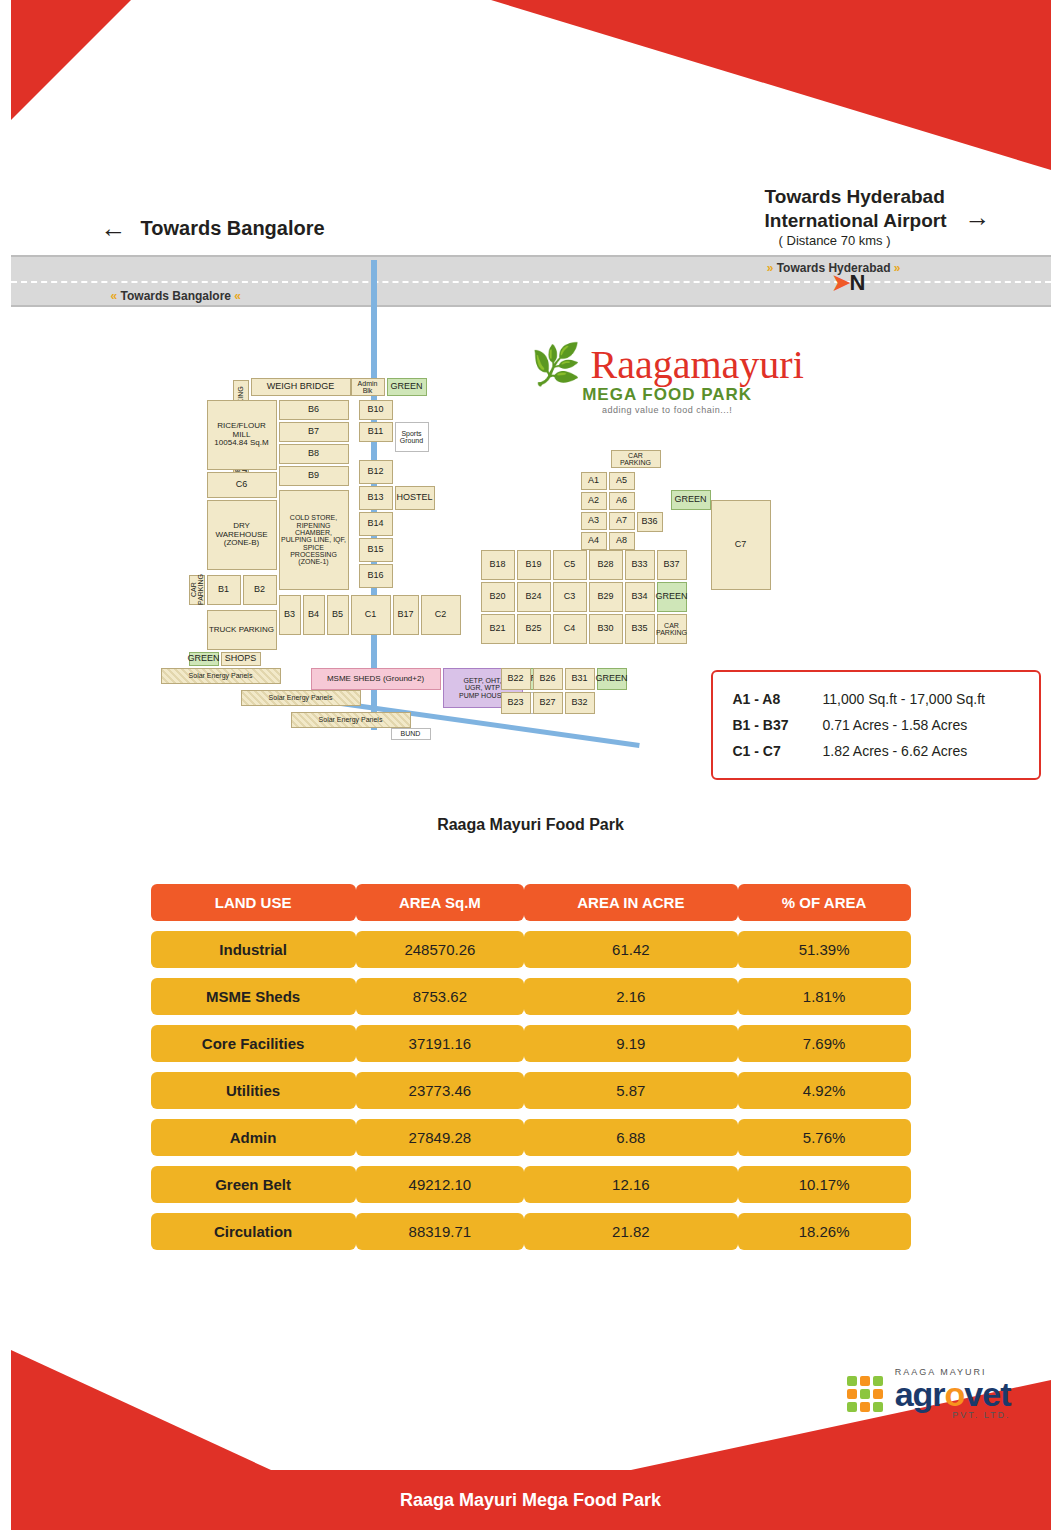← Towards Bangalore
Towards Hyderabad
International Airport ( Distance 70 kms )
→
» Towards Hyderabad »
« Towards Bangalore «
➤N
🌿 Raagamayuri
MEGA FOOD PARK
adding value to food chain...!
CAR PARKING
BUS PARKING
WEIGH BRIDGE
RICE/FLOUR MILL
10054.84 Sq.M
C6
DRY WAREHOUSE
(ZONE-B)
B6
B7
B8
B9
COLD STORE,
RIPENING CHAMBER,
PULPING LINE, IQF,
SPICE PROCESSING
(ZONE-1)
B1
B2
CAR PARKING
TRUCK PARKING
B3
B4
B5
GREEN
SHOPS
Solar Energy Panels
Solar Energy Panels
Solar Energy Panels
BUND
Admin Blk
GREEN
B10
B11
Sports Ground
B12
B13
HOSTEL
B14
B15
B16
C1
B17
C2
MSME SHEDS (Ground+2)
GETP, OHT,
UGR, WTP
PUMP HOUSE
GREEN
⚛
B18
B19
C5
B28
B33
B37
B20
B24
C3
B29
B34
GREEN
B21
B25
C4
B30
B35
CAR PARKING
B22
B26
B31
GREEN
B23
B27
B32
CAR PARKING
A1
A5
A2
A6
A3
A7
A4
A8
B36
GREEN
C7
| A1 - A8 | 11,000 Sq.ft - 17,000 Sq.ft |
| B1 - B37 | 0.71 Acres - 1.58 Acres |
| C1 - C7 | 1.82 Acres - 6.62 Acres |
Raaga Mayuri Food Park
| LAND USE | AREA Sq.M | AREA IN ACRE | % OF AREA |
| --- | --- | --- | --- |
| Industrial | 248570.26 | 61.42 | 51.39% |
| MSME Sheds | 8753.62 | 2.16 | 1.81% |
| Core Facilities | 37191.16 | 9.19 | 7.69% |
| Utilities | 23773.46 | 5.87 | 4.92% |
| Admin | 27849.28 | 6.88 | 5.76% |
| Green Belt | 49212.10 | 12.16 | 10.17% |
| Circulation | 88319.71 | 21.82 | 18.26% |
RAAGA MAYURI
agrovet
PVT. LTD.
Raaga Mayuri Mega Food Park